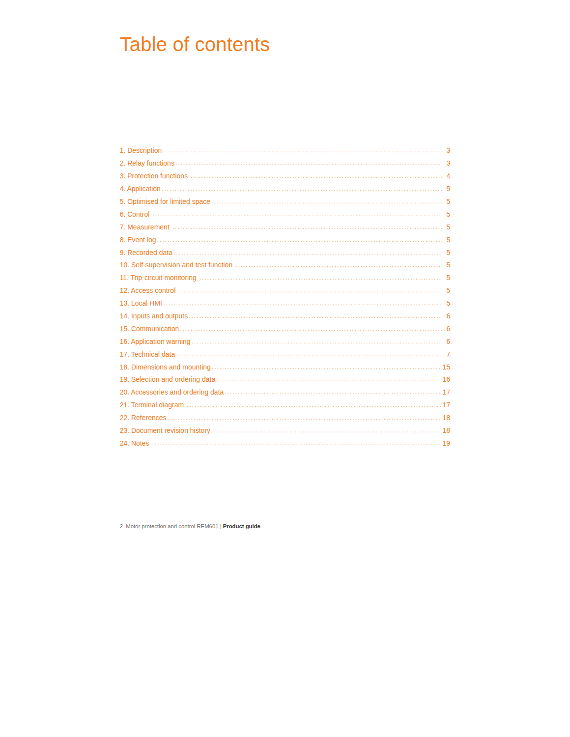Table of contents
1. Description ........................................................................................................................................................... 3
2. Relay functions....................................................................................................................................................... 3
3. Protection functions .............................................................................................................................................. 4
4. Application............................................................................................................................................................. 5
5. Optimised for limited space..................................................................................................................................... 5
6. Control .................................................................................................................................................................. 5
7. Measurement ..................................................................................................................................................... 5
8. Event log............................................................................................................................................................... 5
9. Recorded data....................................................................................................................................................... 5
10. Self-supervision and test function ............................................................................................................................. 5
11. Trip-circuit monitoring ............................................................................................................................................. 5
12. Access control ..................................................................................................................................................... 5
13. Local HMI.............................................................................................................................................................. 5
14. Inputs and outputs................................................................................................................................................ 6
15. Communication.................................................................................................................................................... 6
16. Application warning............................................................................................................................................... 6
17. Technical data....................................................................................................................................................... 7
18. Dimensions and mounting................................................................................................................................. 15
19. Selection and ordering data............................................................................................................................... 16
20. Accessories and ordering data......................................................................................................................... 17
21. Terminal diagram ................................................................................................................................................. 17
22. References........................................................................................................................................................... 18
23. Document revision history................................................................................................................................. 18
24. Notes .................................................................................................................................................................. 19
2 Motor protection and control REM601 | Product guide